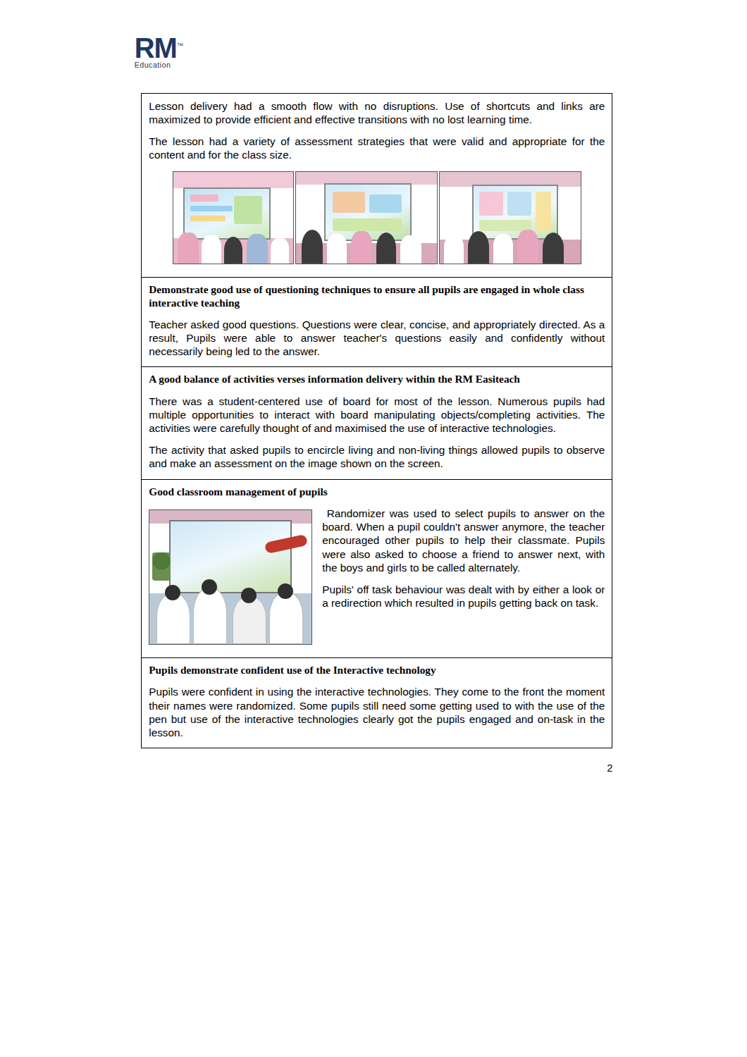RM™
Education
| Lesson delivery had a smooth flow with no disruptions. Use of shortcuts and links are maximized to provide efficient and effective transitions with no lost learning time. The lesson had a variety of assessment strategies that were valid and appropriate for the content and for the class size. |
| Demonstrate good use of questioning techniques to ensure all pupils are engaged in whole class interactive teaching Teacher asked good questions. Questions were clear, concise, and appropriately directed. As a result, Pupils were able to answer teacher's questions easily and confidently without necessarily being led to the answer. |
| A good balance of activities verses information delivery within the RM Easiteach There was a student-centered use of board for most of the lesson. Numerous pupils had multiple opportunities to interact with board manipulating objects/completing activities. The activities were carefully thought of and maximised the use of interactive technologies. The activity that asked pupils to encircle living and non-living things allowed pupils to observe and make an assessment on the image shown on the screen. |
| Good classroom management of pupils Randomizer was used to select pupils to answer on the board. When a pupil couldn't answer anymore, the teacher encouraged other pupils to help their classmate. Pupils were also asked to choose a friend to answer next, with the boys and girls to be called alternately. Pupils' off task behaviour was dealt with by either a look or a redirection which resulted in pupils getting back on task. |
| Pupils demonstrate confident use of the Interactive technology Pupils were confident in using the interactive technologies. They come to the front the moment their names were randomized. Some pupils still need some getting used to with the use of the pen but use of the interactive technologies clearly got the pupils engaged and on-task in the lesson. |
2